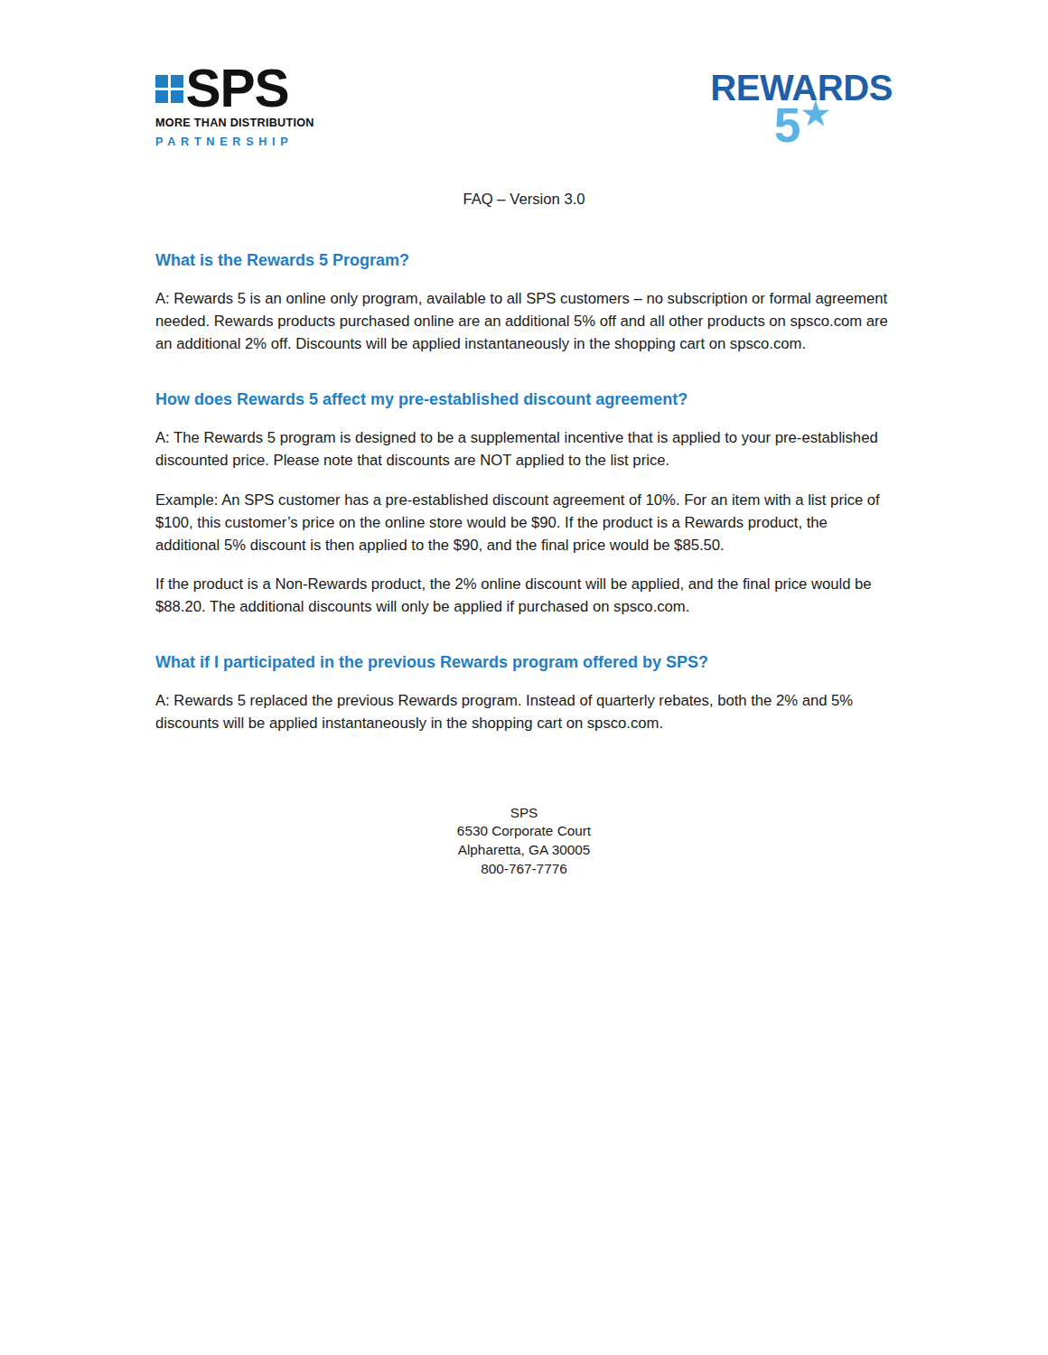SPS
MORE THAN DISTRIBUTION
PARTNERSHIP
REWARDS
5★
FAQ – Version 3.0
What is the Rewards 5 Program?
A: Rewards 5 is an online only program, available to all SPS customers – no subscription or formal agreement needed. Rewards products purchased online are an additional 5% off and all other products on spsco.com are an additional 2% off. Discounts will be applied instantaneously in the shopping cart on spsco.com.
How does Rewards 5 affect my pre-established discount agreement?
A: The Rewards 5 program is designed to be a supplemental incentive that is applied to your pre-established discounted price. Please note that discounts are NOT applied to the list price.
Example: An SPS customer has a pre-established discount agreement of 10%. For an item with a list price of $100, this customer’s price on the online store would be $90. If the product is a Rewards product, the additional 5% discount is then applied to the $90, and the final price would be $85.50.
If the product is a Non-Rewards product, the 2% online discount will be applied, and the final price would be $88.20. The additional discounts will only be applied if purchased on spsco.com.
What if I participated in the previous Rewards program offered by SPS?
A: Rewards 5 replaced the previous Rewards program. Instead of quarterly rebates, both the 2% and 5% discounts will be applied instantaneously in the shopping cart on spsco.com.
SPS
6530 Corporate Court
Alpharetta, GA 30005
800-767-7776